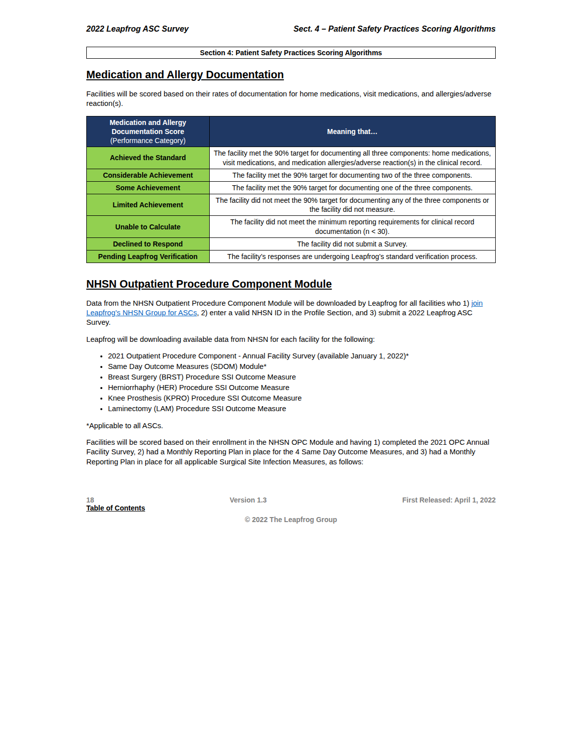2022 Leapfrog ASC Survey Sect. 4 – Patient Safety Practices Scoring Algorithms
Section 4: Patient Safety Practices Scoring Algorithms
Medication and Allergy Documentation
Facilities will be scored based on their rates of documentation for home medications, visit medications, and allergies/adverse reaction(s).
| Medication and Allergy Documentation Score (Performance Category) | Meaning that… |
| --- | --- |
| Achieved the Standard | The facility met the 90% target for documenting all three components: home medications, visit medications, and medication allergies/adverse reaction(s) in the clinical record. |
| Considerable Achievement | The facility met the 90% target for documenting two of the three components. |
| Some Achievement | The facility met the 90% target for documenting one of the three components. |
| Limited Achievement | The facility did not meet the 90% target for documenting any of the three components or the facility did not measure. |
| Unable to Calculate | The facility did not meet the minimum reporting requirements for clinical record documentation (n < 30). |
| Declined to Respond | The facility did not submit a Survey. |
| Pending Leapfrog Verification | The facility’s responses are undergoing Leapfrog’s standard verification process. |
NHSN Outpatient Procedure Component Module
Data from the NHSN Outpatient Procedure Component Module will be downloaded by Leapfrog for all facilities who 1) join Leapfrog’s NHSN Group for ASCs, 2) enter a valid NHSN ID in the Profile Section, and 3) submit a 2022 Leapfrog ASC Survey.
Leapfrog will be downloading available data from NHSN for each facility for the following:
2021 Outpatient Procedure Component - Annual Facility Survey (available January 1, 2022)*
Same Day Outcome Measures (SDOM) Module*
Breast Surgery (BRST) Procedure SSI Outcome Measure
Herniorrhaphy (HER) Procedure SSI Outcome Measure
Knee Prosthesis (KPRO) Procedure SSI Outcome Measure
Laminectomy (LAM) Procedure SSI Outcome Measure
*Applicable to all ASCs.
Facilities will be scored based on their enrollment in the NHSN OPC Module and having 1) completed the 2021 OPC Annual Facility Survey, 2) had a Monthly Reporting Plan in place for the 4 Same Day Outcome Measures, and 3) had a Monthly Reporting Plan in place for all applicable Surgical Site Infection Measures, as follows:
18 Version 1.3 First Released: April 1, 2022
Table of Contents
© 2022 The Leapfrog Group